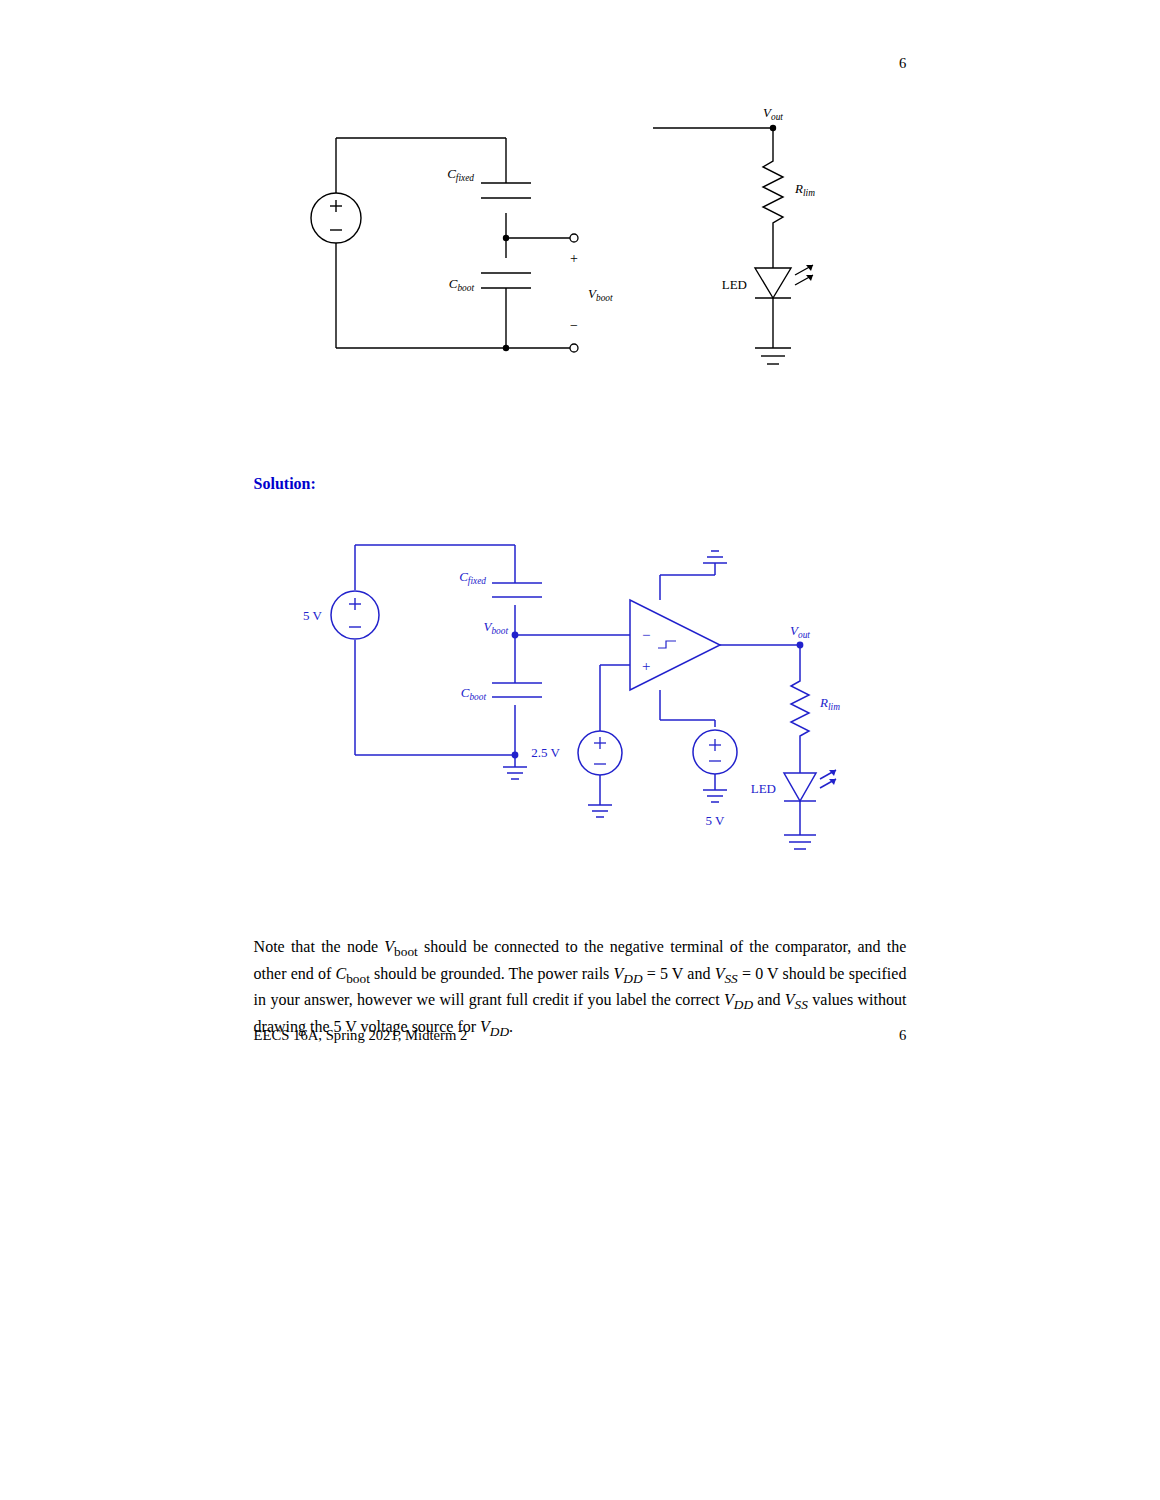6
5 V Cfixed Cboot + − Vboot
Vout Rlim LED
Solution:
5 V Cfixed Cboot Vboot − + Vout Rlim LED 2.5 V 5 V
Note that the node Vboot should be connected to the negative terminal of the comparator, and the other end of Cboot should be grounded. The power rails VDD = 5 V and VSS = 0 V should be specified in your answer, however we will grant full credit if you label the correct VDD and VSS values without drawing the 5 V voltage source for VDD.
EECS 16A, Spring 2021, Midterm 2 6